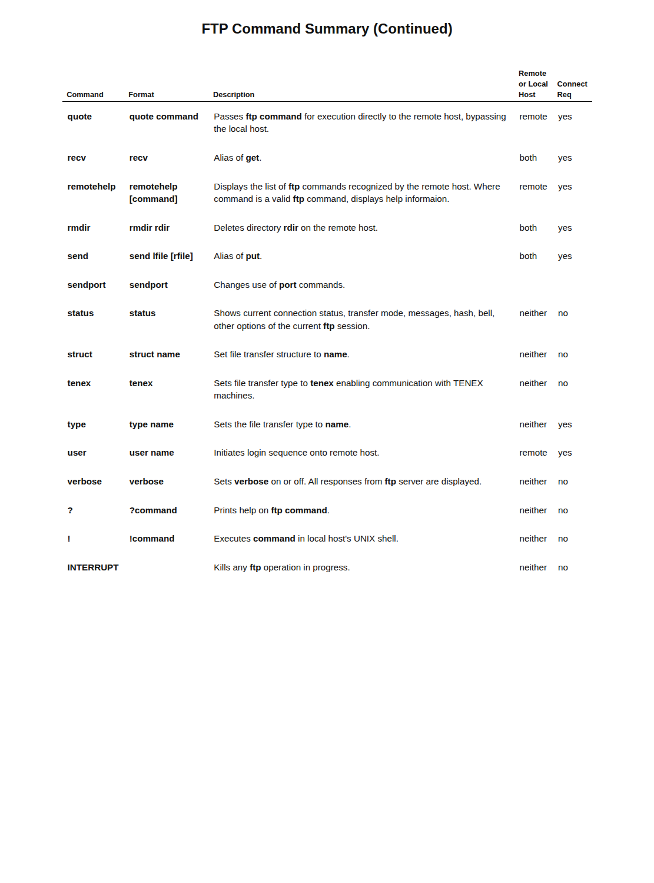FTP Command Summary (Continued)
| Command | Format | Description | Remote or Local Host | Connect Req |
| --- | --- | --- | --- | --- |
| quote | quote command | Passes ftp command for execution directly to the remote host, bypassing the local host. | remote | yes |
| recv | recv | Alias of get . | both | yes |
| remotehelp | remotehelp [command] | Displays the list of ftp commands recognized by the remote host. Where command is a valid ftp command, displays help informaion. | remote | yes |
| rmdir | rmdir rdir | Deletes directory rdir on the remote host. | both | yes |
| send | send lfile [rfile] | Alias of put . | both | yes |
| sendport | sendport | Changes use of port commands. | | |
| status | status | Shows current connection status, transfer mode, messages, hash, bell, other options of the current ftp session. | neither | no |
| struct | struct name | Set file transfer structure to name . | neither | no |
| tenex | tenex | Sets file transfer type to tenex enabling communication with TENEX machines. | neither | no |
| type | type name | Sets the file transfer type to name . | neither | yes |
| user | user name | Initiates login sequence onto remote host. | remote | yes |
| verbose | verbose | Sets verbose on or off. All responses from ftp server are displayed. | neither | no |
| ? | ?command | Prints help on ftp command . | neither | no |
| ! | !command | Executes command in local host's UNIX shell. | neither | no |
| INTERRUPT | | Kills any ftp operation in progress. | neither | no |